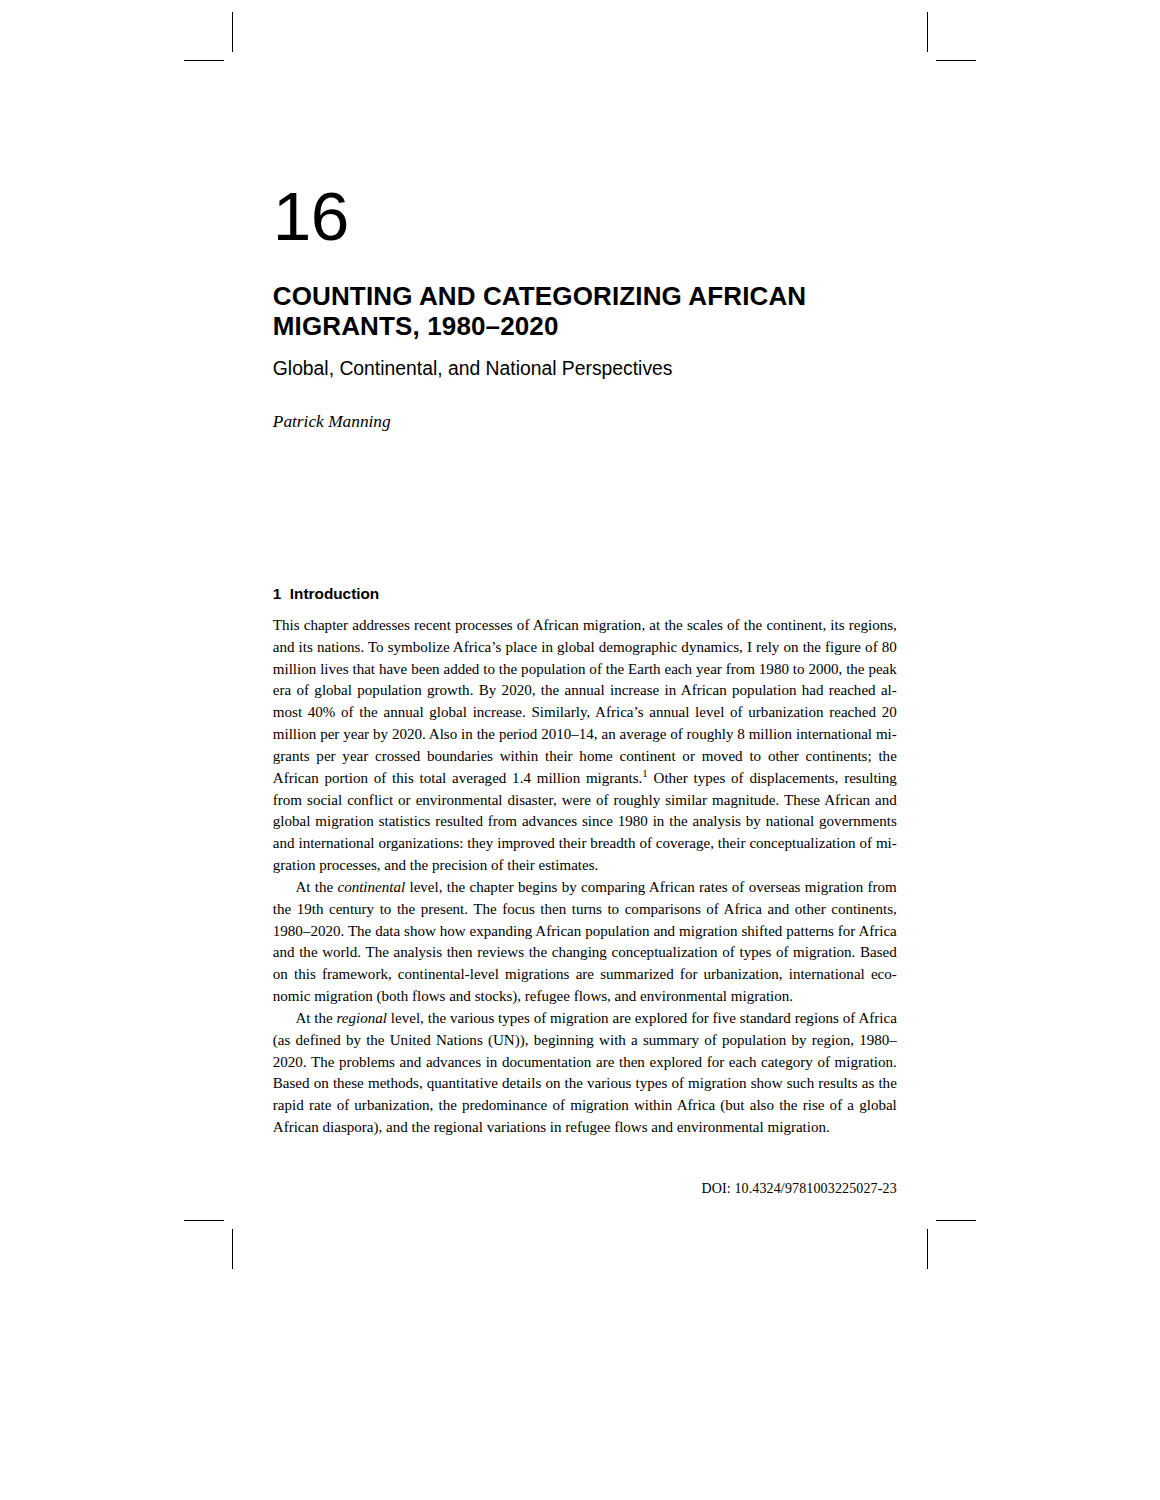16
Counting and Categorizing African Migrants, 1980–2020
Global, Continental, and National Perspectives
Patrick Manning
1 Introduction
This chapter addresses recent processes of African migration, at the scales of the continent, its regions, and its nations. To symbolize Africa’s place in global demographic dynamics, I rely on the figure of 80 million lives that have been added to the population of the Earth each year from 1980 to 2000, the peak era of global population growth. By 2020, the annual increase in African population had reached almost 40% of the annual global increase. Similarly, Africa’s annual level of urbanization reached 20 million per year by 2020. Also in the period 2010–14, an average of roughly 8 million international migrants per year crossed boundaries within their home continent or moved to other continents; the African portion of this total averaged 1.4 million migrants.1 Other types of displacements, resulting from social conflict or environmental disaster, were of roughly similar magnitude. These African and global migration statistics resulted from advances since 1980 in the analysis by national governments and international organizations: they improved their breadth of coverage, their conceptualization of migration processes, and the precision of their estimates.
At the continental level, the chapter begins by comparing African rates of overseas migration from the 19th century to the present. The focus then turns to comparisons of Africa and other continents, 1980–2020. The data show how expanding African population and migration shifted patterns for Africa and the world. The analysis then reviews the changing conceptualization of types of migration. Based on this framework, continental-level migrations are summarized for urbanization, international economic migration (both flows and stocks), refugee flows, and environmental migration.
At the regional level, the various types of migration are explored for five standard regions of Africa (as defined by the United Nations (UN)), beginning with a summary of population by region, 1980–2020. The problems and advances in documentation are then explored for each category of migration. Based on these methods, quantitative details on the various types of migration show such results as the rapid rate of urbanization, the predominance of migration within Africa (but also the rise of a global African diaspora), and the regional variations in refugee flows and environmental migration.
DOI: 10.4324/9781003225027-23